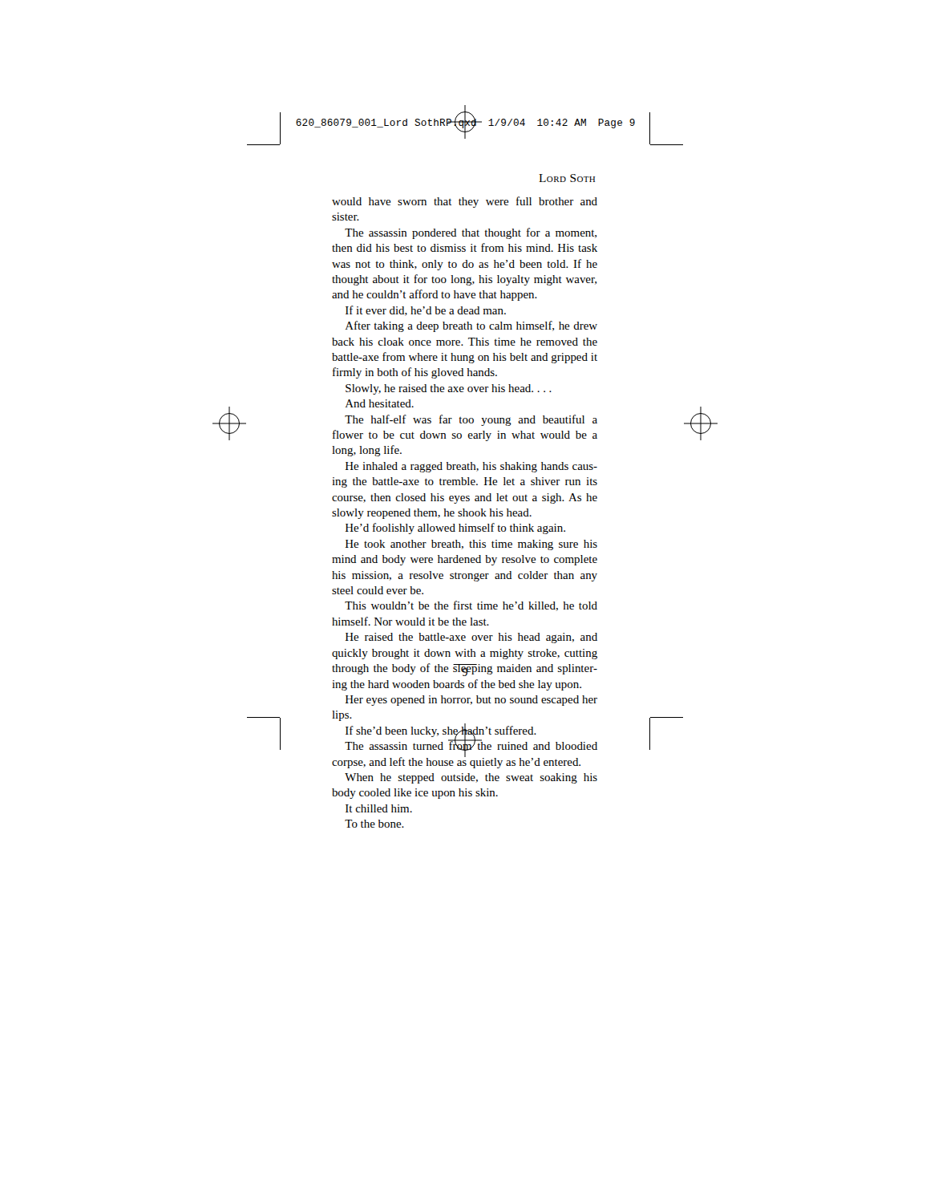620_86079_001_Lord SothRP.qxd 1/9/04 10:42 AM Page 9
Lord Soth
would have sworn that they were full brother and sister.
The assassin pondered that thought for a moment, then did his best to dismiss it from his mind. His task was not to think, only to do as he’d been told. If he thought about it for too long, his loyalty might waver, and he couldn’t afford to have that happen.
If it ever did, he’d be a dead man.
After taking a deep breath to calm himself, he drew back his cloak once more. This time he removed the battle-axe from where it hung on his belt and gripped it firmly in both of his gloved hands.
Slowly, he raised the axe over his head. . . .
And hesitated.
The half-elf was far too young and beautiful a flower to be cut down so early in what would be a long, long life.
He inhaled a ragged breath, his shaking hands causing the battle-axe to tremble. He let a shiver run its course, then closed his eyes and let out a sigh. As he slowly reopened them, he shook his head.
He’d foolishly allowed himself to think again.
He took another breath, this time making sure his mind and body were hardened by resolve to complete his mission, a resolve stronger and colder than any steel could ever be.
This wouldn’t be the first time he’d killed, he told himself. Nor would it be the last.
He raised the battle-axe over his head again, and quickly brought it down with a mighty stroke, cutting through the body of the sleeping maiden and splintering the hard wooden boards of the bed she lay upon.
Her eyes opened in horror, but no sound escaped her lips.
If she’d been lucky, she hadn’t suffered.
The assassin turned from the ruined and bloodied corpse, and left the house as quietly as he’d entered.
When he stepped outside, the sweat soaking his body cooled like ice upon his skin.
It chilled him.
To the bone.
9